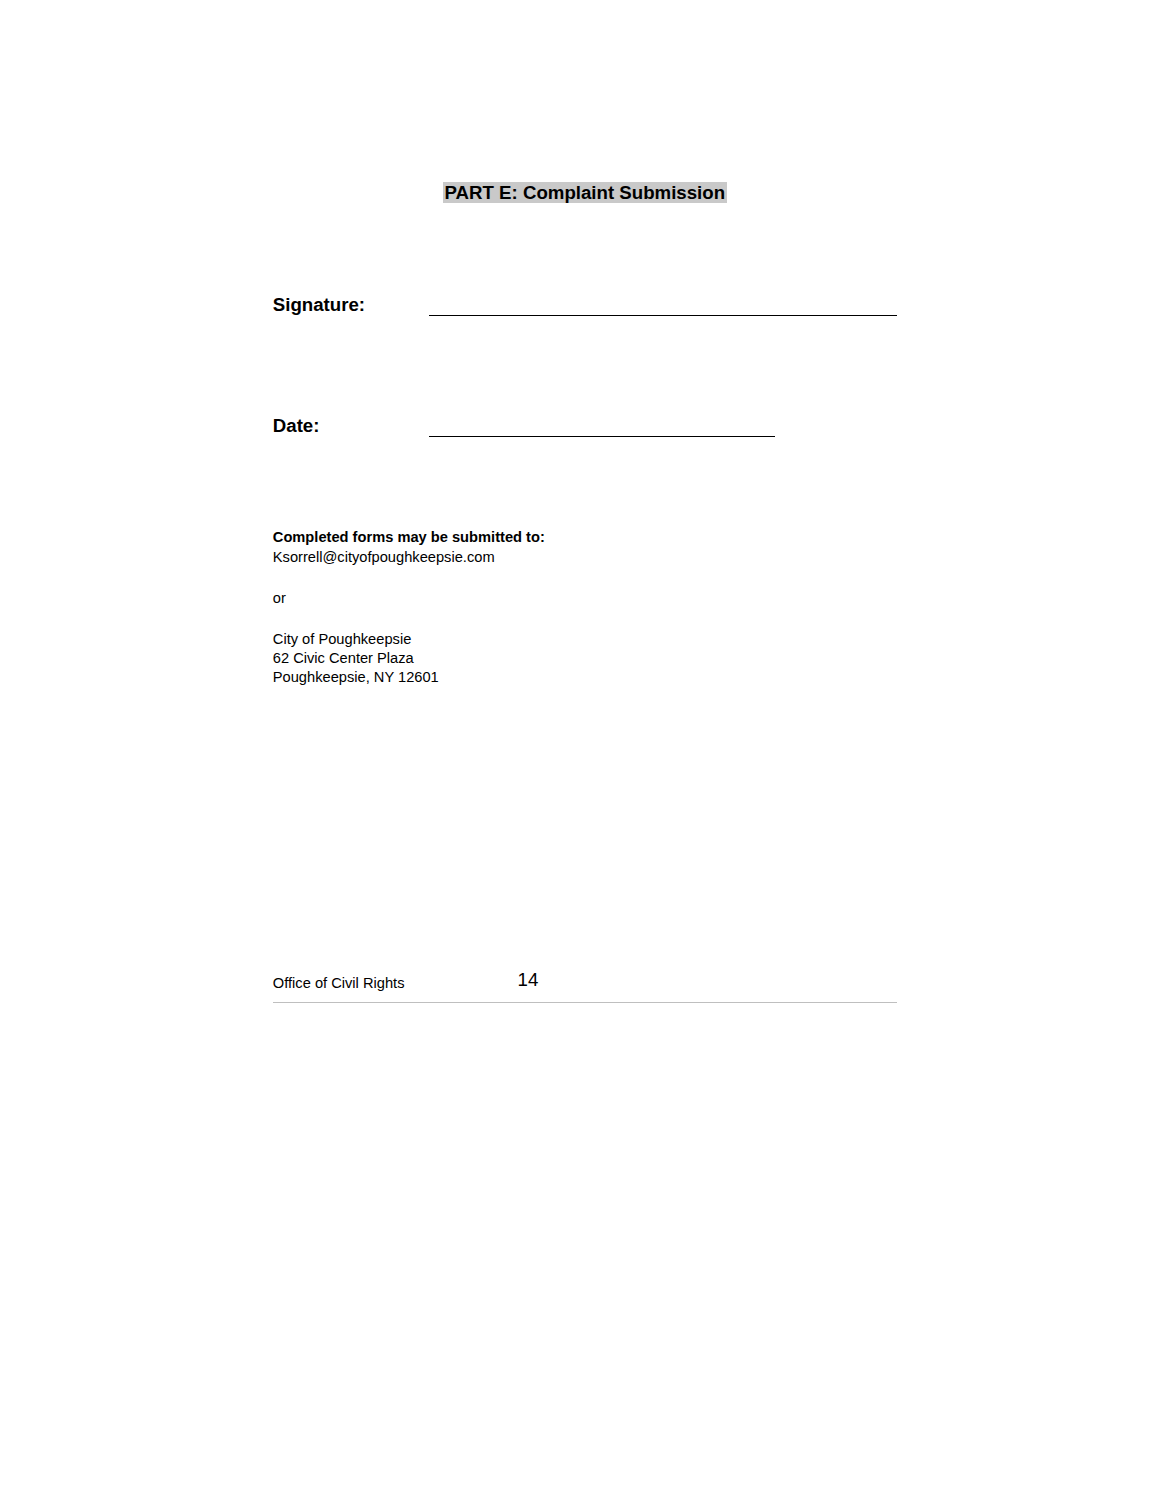PART E: Complaint Submission
| Signature: | | |
| Date: | | | |
Completed forms may be submitted to:
Ksorrell@cityofpoughkeepsie.com
or
City of Poughkeepsie
62 Civic Center Plaza
Poughkeepsie, NY 12601
Office of Civil Rights 14